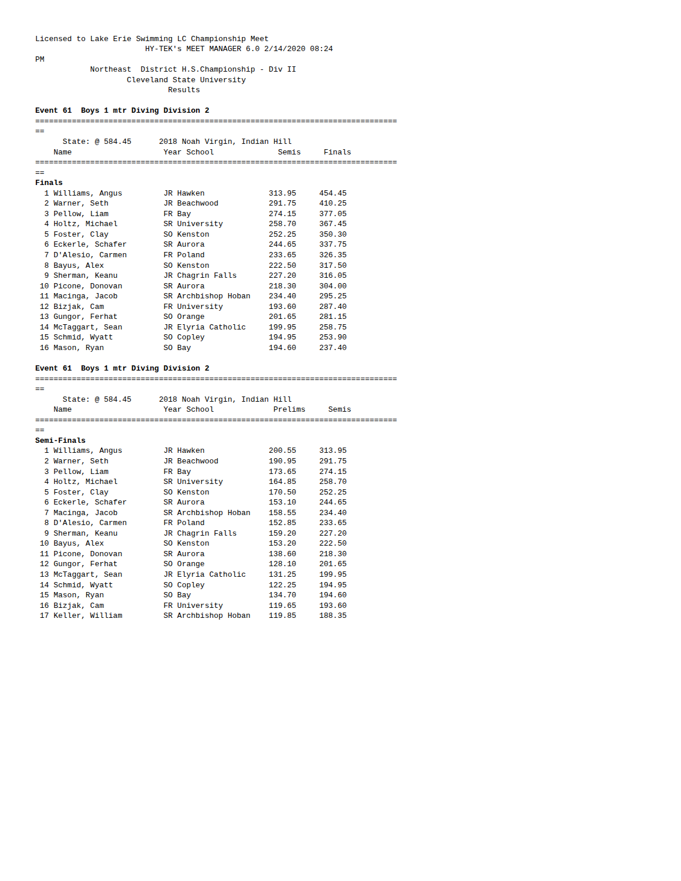Licensed to Lake Erie Swimming LC Championship Meet HY-TEK's MEET MANAGER 6.0 2/14/2020 08:24 PM Northeast District H.S.Championship - Div II Cleveland State University Results Event 61 Boys 1 mtr Diving Division 2 =============================================================================== == State: @ 584.45 2018 Noah Virgin, Indian Hill Name Year School Semis Finals =============================================================================== == Finals 1 Williams, Angus JR Hawken 313.95 454.45 2 Warner, Seth JR Beachwood 291.75 410.25 3 Pellow, Liam FR Bay 274.15 377.05 4 Holtz, Michael SR University 258.70 367.45 5 Foster, Clay SO Kenston 252.25 350.30 6 Eckerle, Schafer SR Aurora 244.65 337.75 7 D'Alesio, Carmen FR Poland 233.65 326.35 8 Bayus, Alex SO Kenston 222.50 317.50 9 Sherman, Keanu JR Chagrin Falls 227.20 316.05 10 Picone, Donovan SR Aurora 218.30 304.00 11 Macinga, Jacob SR Archbishop Hoban 234.40 295.25 12 Bizjak, Cam FR University 193.60 287.40 13 Gungor, Ferhat SO Orange 201.65 281.15 14 McTaggart, Sean JR Elyria Catholic 199.95 258.75 15 Schmid, Wyatt SO Copley 194.95 253.90 16 Mason, Ryan SO Bay 194.60 237.40 Event 61 Boys 1 mtr Diving Division 2 =============================================================================== == State: @ 584.45 2018 Noah Virgin, Indian Hill Name Year School Prelims Semis =============================================================================== == Semi-Finals 1 Williams, Angus JR Hawken 200.55 313.95 2 Warner, Seth JR Beachwood 190.95 291.75 3 Pellow, Liam FR Bay 173.65 274.15 4 Holtz, Michael SR University 164.85 258.70 5 Foster, Clay SO Kenston 170.50 252.25 6 Eckerle, Schafer SR Aurora 153.10 244.65 7 Macinga, Jacob SR Archbishop Hoban 158.55 234.40 8 D'Alesio, Carmen FR Poland 152.85 233.65 9 Sherman, Keanu JR Chagrin Falls 159.20 227.20 10 Bayus, Alex SO Kenston 153.20 222.50 11 Picone, Donovan SR Aurora 138.60 218.30 12 Gungor, Ferhat SO Orange 128.10 201.65 13 McTaggart, Sean JR Elyria Catholic 131.25 199.95 14 Schmid, Wyatt SO Copley 122.25 194.95 15 Mason, Ryan SO Bay 134.70 194.60 16 Bizjak, Cam FR University 119.65 193.60 17 Keller, William SR Archbishop Hoban 119.85 188.35